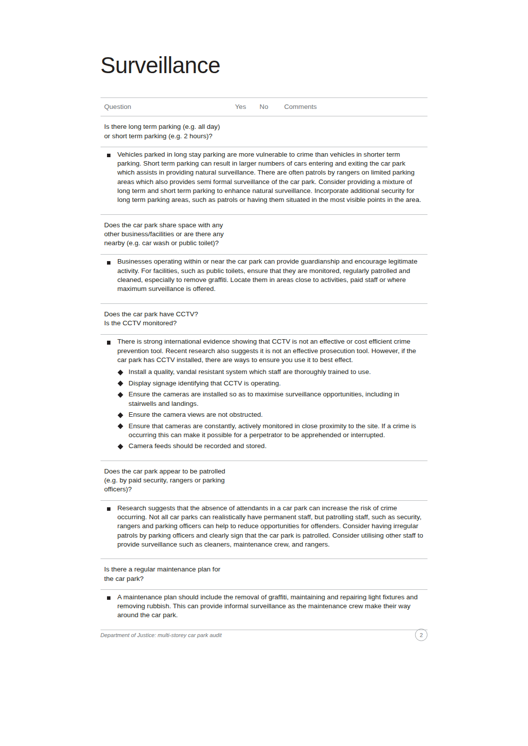Surveillance
| Question | Yes | No | Comments |
| --- | --- | --- | --- |
| Is there long term parking (e.g. all day) or short term parking (e.g. 2 hours)? | | | |
| Vehicles parked in long stay parking are more vulnerable to crime than vehicles in shorter term parking. Short term parking can result in larger numbers of cars entering and exiting the car park which assists in providing natural surveillance. There are often patrols by rangers on limited parking areas which also provides semi formal surveillance of the car park. Consider providing a mixture of long term and short term parking to enhance natural surveillance. Incorporate additional security for long term parking areas, such as patrols or having them situated in the most visible points in the area. |
| Does the car park share space with any other business/facilities or are there any nearby (e.g. car wash or public toilet)? | | | |
| Businesses operating within or near the car park can provide guardianship and encourage legitimate activity. For facilities, such as public toilets, ensure that they are monitored, regularly patrolled and cleaned, especially to remove graffiti. Locate them in areas close to activities, paid staff or where maximum surveillance is offered. |
| Does the car park have CCTV? Is the CCTV monitored? | | | |
| There is strong international evidence showing that CCTV is not an effective or cost efficient crime prevention tool. Recent research also suggests it is not an effective prosecution tool. However, if the car park has CCTV installed, there are ways to ensure you use it to best effect. Install a quality, vandal resistant system which staff are thoroughly trained to use. Display signage identifying that CCTV is operating. Ensure the cameras are installed so as to maximise surveillance opportunities, including in stairwells and landings. Ensure the camera views are not obstructed. Ensure that cameras are constantly, actively monitored in close proximity to the site. If a crime is occurring this can make it possible for a perpetrator to be apprehended or interrupted. Camera feeds should be recorded and stored. |
| Does the car park appear to be patrolled (e.g. by paid security, rangers or parking officers)? | | | |
| Research suggests that the absence of attendants in a car park can increase the risk of crime occurring. Not all car parks can realistically have permanent staff, but patrolling staff, such as security, rangers and parking officers can help to reduce opportunities for offenders. Consider having irregular patrols by parking officers and clearly sign that the car park is patrolled. Consider utilising other staff to provide surveillance such as cleaners, maintenance crew, and rangers. |
| Is there a regular maintenance plan for the car park? | | | |
| A maintenance plan should include the removal of graffiti, maintaining and repairing light fixtures and removing rubbish. This can provide informal surveillance as the maintenance crew make their way around the car park. |
Department of Justice: multi-storey car park audit 2